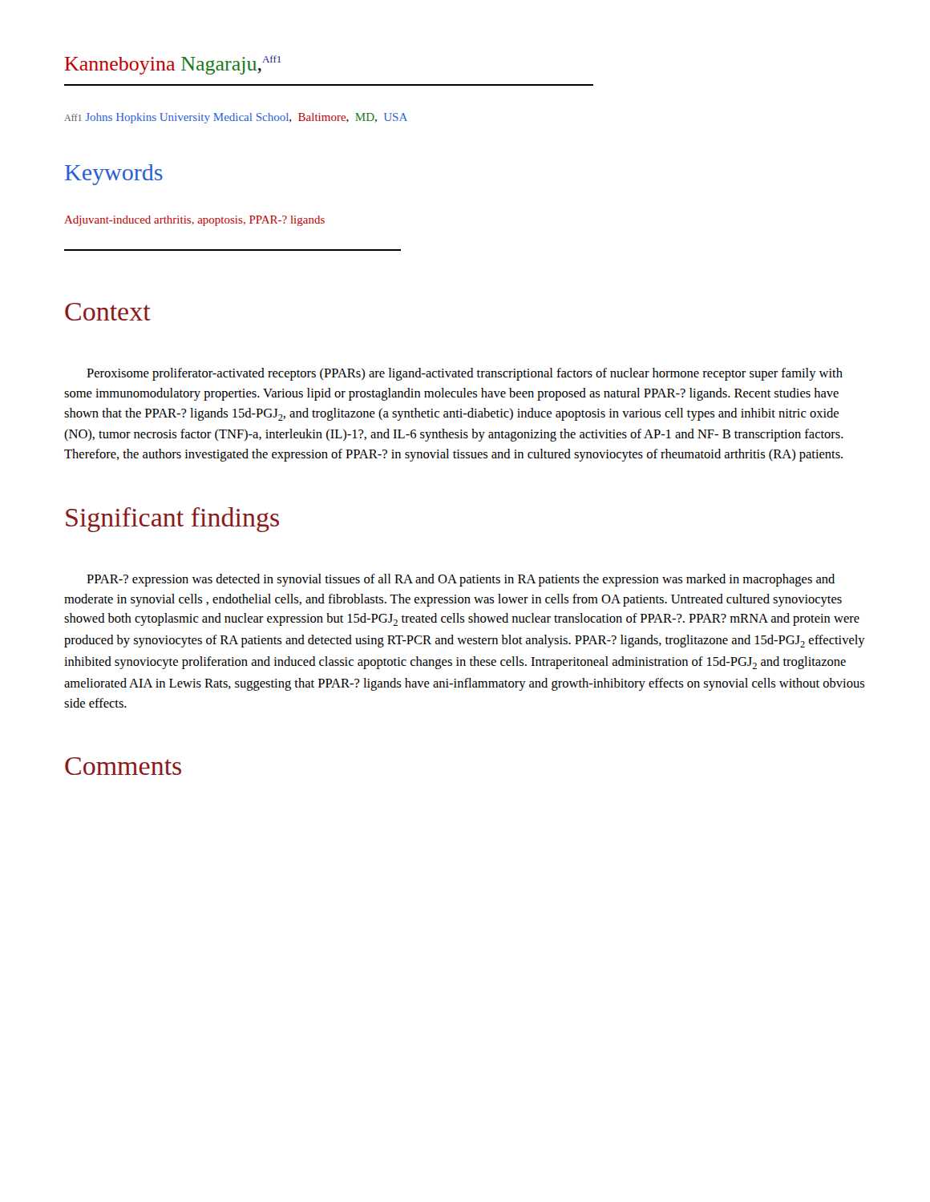Kanneboyina Nagaraju,Aff1
Aff1 Johns Hopkins University Medical School, Baltimore, MD, USA
Keywords
Adjuvant-induced arthritis, apoptosis, PPAR-? ligands
Context
Peroxisome proliferator-activated receptors (PPARs) are ligand-activated transcriptional factors of nuclear hormone receptor super family with some immunomodulatory properties. Various lipid or prostaglandin molecules have been proposed as natural PPAR-? ligands. Recent studies have shown that the PPAR-? ligands 15d-PGJ2, and troglitazone (a synthetic anti-diabetic) induce apoptosis in various cell types and inhibit nitric oxide (NO), tumor necrosis factor (TNF)-a, interleukin (IL)-1?, and IL-6 synthesis by antagonizing the activities of AP-1 and NF- B transcription factors. Therefore, the authors investigated the expression of PPAR-? in synovial tissues and in cultured synoviocytes of rheumatoid arthritis (RA) patients.
Significant findings
PPAR-? expression was detected in synovial tissues of all RA and OA patients in RA patients the expression was marked in macrophages and moderate in synovial cells , endothelial cells, and fibroblasts. The expression was lower in cells from OA patients. Untreated cultured synoviocytes showed both cytoplasmic and nuclear expression but 15d-PGJ2 treated cells showed nuclear translocation of PPAR-?. PPAR? mRNA and protein were produced by synoviocytes of RA patients and detected using RT-PCR and western blot analysis. PPAR-? ligands, troglitazone and 15d-PGJ2 effectively inhibited synoviocyte proliferation and induced classic apoptotic changes in these cells. Intraperitoneal administration of 15d-PGJ2 and troglitazone ameliorated AIA in Lewis Rats, suggesting that PPAR-? ligands have ani-inflammatory and growth-inhibitory effects on synovial cells without obvious side effects.
Comments